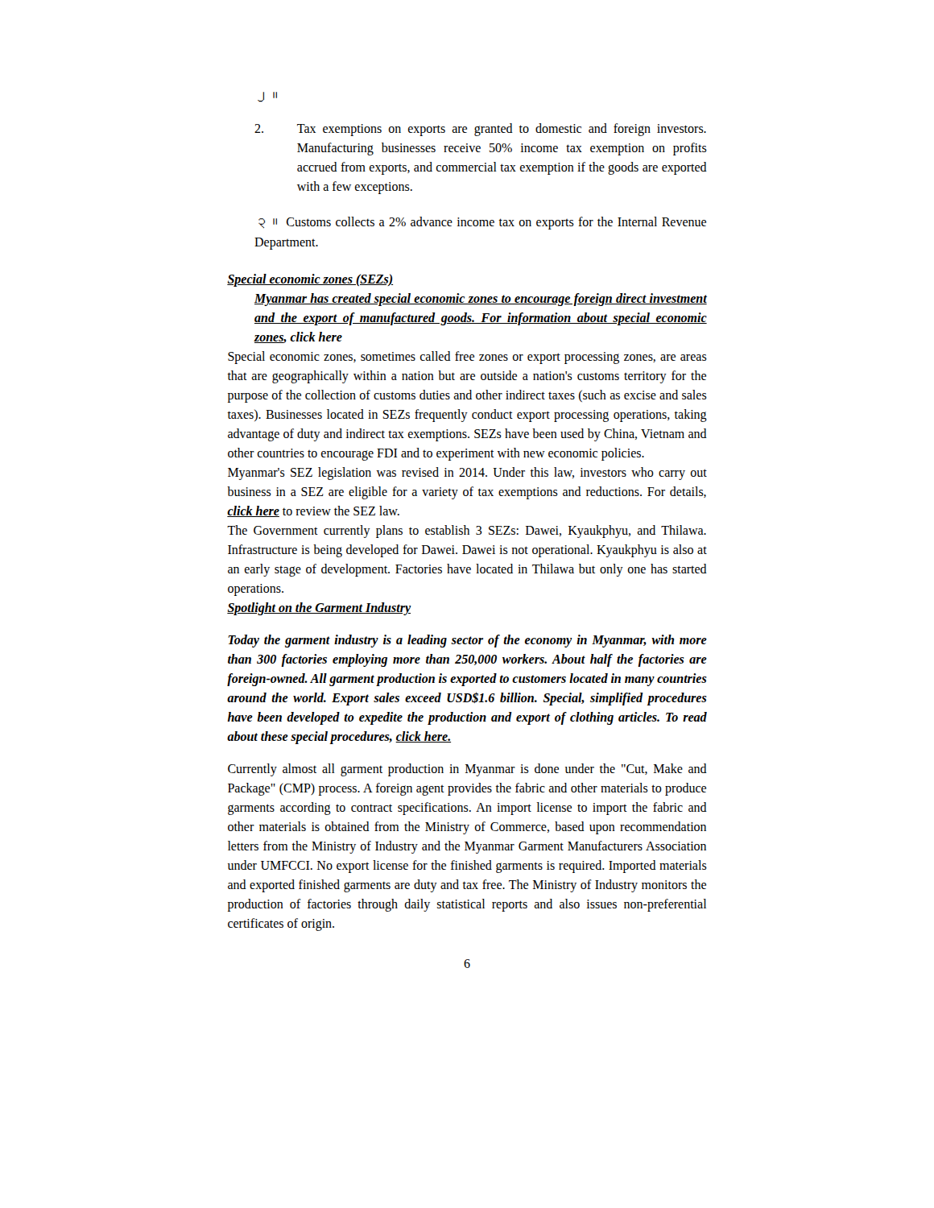၂။
2.
Tax exemptions on exports are granted to domestic and foreign investors. Manufacturing businesses receive 50% income tax exemption on profits accrued from exports, and commercial tax exemption if the goods are exported with a few exceptions.
၃။ Customs collects a 2% advance income tax on exports for the Internal Revenue Department.
Special economic zones (SEZs)
Myanmar has created special economic zones to encourage foreign direct investment and the export of manufactured goods. For information about special economic zones, click here
Special economic zones, sometimes called free zones or export processing zones, are areas that are geographically within a nation but are outside a nation's customs territory for the purpose of the collection of customs duties and other indirect taxes (such as excise and sales taxes). Businesses located in SEZs frequently conduct export processing operations, taking advantage of duty and indirect tax exemptions. SEZs have been used by China, Vietnam and other countries to encourage FDI and to experiment with new economic policies.
Myanmar's SEZ legislation was revised in 2014. Under this law, investors who carry out business in a SEZ are eligible for a variety of tax exemptions and reductions. For details, click here to review the SEZ law.
The Government currently plans to establish 3 SEZs: Dawei, Kyaukphyu, and Thilawa. Infrastructure is being developed for Dawei. Dawei is not operational. Kyaukphyu is also at an early stage of development. Factories have located in Thilawa but only one has started operations.
Spotlight on the Garment Industry
Today the garment industry is a leading sector of the economy in Myanmar, with more than 300 factories employing more than 250,000 workers. About half the factories are foreign-owned. All garment production is exported to customers located in many countries around the world. Export sales exceed USD$1.6 billion. Special, simplified procedures have been developed to expedite the production and export of clothing articles. To read about these special procedures, click here.
Currently almost all garment production in Myanmar is done under the "Cut, Make and Package" (CMP) process. A foreign agent provides the fabric and other materials to produce garments according to contract specifications. An import license to import the fabric and other materials is obtained from the Ministry of Commerce, based upon recommendation letters from the Ministry of Industry and the Myanmar Garment Manufacturers Association under UMFCCI. No export license for the finished garments is required. Imported materials and exported finished garments are duty and tax free. The Ministry of Industry monitors the production of factories through daily statistical reports and also issues non-preferential certificates of origin.
6